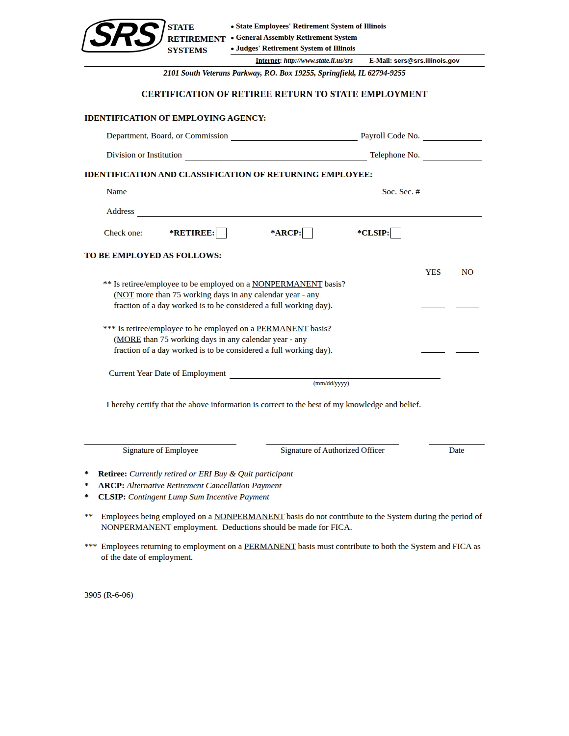SRS
STATE
RETIREMENT
SYSTEMS
● State Employees' Retirement System of Illinois
● General Assembly Retirement System
● Judges' Retirement System of Illinois
Internet: http://www.state.il.us/srs E-Mail: sers@srs.illinois.gov
2101 South Veterans Parkway, P.O. Box 19255, Springfield, IL 62794-9255
CERTIFICATION OF RETIREE RETURN TO STATE EMPLOYMENT
IDENTIFICATION OF EMPLOYING AGENCY:
Department, Board, or Commission Payroll Code No.
Division or Institution Telephone No.
IDENTIFICATION AND CLASSIFICATION OF RETURNING EMPLOYEE:
Name Soc. Sec. #
Address
Check one: *RETIREE: *ARCP: *CLSIP:
TO BE EMPLOYED AS FOLLOWS:
YES NO
** Is retiree/employee to be employed on a NONPERMANENT basis? (NOT more than 75 working days in any calendar year - any fraction of a day worked is to be considered a full working day).
*** Is retiree/employee to be employed on a PERMANENT basis? (MORE than 75 working days in any calendar year - any fraction of a day worked is to be considered a full working day).
Current Year Date of Employment
Current Year Date of Employment (mm/dd/yyyy)
I hereby certify that the above information is correct to the best of my knowledge and belief.
Signature of Employee
Signature of Authorized Officer
Date
*
Retiree: Currently retired or ERI Buy & Quit participant
*
ARCP: Alternative Retirement Cancellation Payment
*
CLSIP: Contingent Lump Sum Incentive Payment
**
Employees being employed on a NONPERMANENT basis do not contribute to the System during the period of NONPERMANENT employment. Deductions should be made for FICA.
***
Employees returning to employment on a PERMANENT basis must contribute to both the System and FICA as of the date of employment.
3905 (R-6-06)